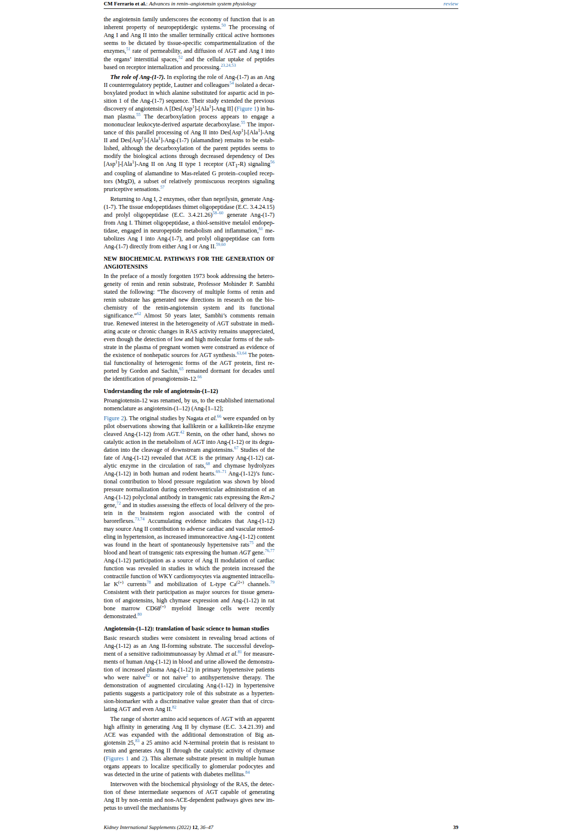CM Ferrario et al.: Advances in renin–angiotensin system physiology
review
the angiotensin family underscores the economy of function that is an inherent property of neuropeptidergic systems.50 The processing of Ang I and Ang II into the smaller terminally critical active hormones seems to be dictated by tissue-specific compartmentalization of the enzymes,51 rate of permeability, and diffusion of AGT and Ang I into the organs’ interstitial spaces,52 and the cellular uptake of peptides based on receptor internalization and processing.23,24,53
The role of Ang-(1-7). In exploring the role of Ang-(1-7) as an Ang II counterregulatory peptide, Lautner and colleagues54 isolated a decarboxylated product in which alanine substituted for aspartic acid in position 1 of the Ang-(1-7) sequence. Their study extended the previous discovery of angiotensin A [Des[Asp1]-[Ala1]-Ang II] (Figure 1) in human plasma.55 The decarboxylation process appears to engage a mononuclear leukocyte-derived aspartate decarboxylase.55 The importance of this parallel processing of Ang II into Des[Asp1]-[Ala1]-Ang II and Des[Asp1]-[Ala1]-Ang-(1-7) (alamandine) remains to be established, although the decarboxylation of the parent peptides seems to modify the biological actions through decreased dependency of Des [Asp1]-[Ala1]-Ang II on Ang II type 1 receptor (AT1-R) signaling56 and coupling of alamandine to Mas-related G protein–coupled receptors (MrgD), a subset of relatively promiscuous receptors signaling pruriceptive sensations.57
Returning to Ang I, 2 enzymes, other than neprilysin, generate Ang-(1-7). The tissue endopeptidases thimet oligopeptidase (E.C. 3.4.24.15) and prolyl oligopeptidase (E.C. 3.4.21.26)58–60 generate Ang-(1-7) from Ang I. Thimet oligopeptidase, a thiol-sensitive metalol endopeptidase, engaged in neuropeptide metabolism and inflammation,61 metabolizes Ang I into Ang-(1-7), and prolyl oligopeptidase can form Ang-(1-7) directly from either Ang I or Ang II.59,60
New biochemical pathways for the generation of angiotensins
In the preface of a mostly forgotten 1973 book addressing the heterogeneity of renin and renin substrate, Professor Mohinder P. Sambhi stated the following: “The discovery of multiple forms of renin and renin substrate has generated new directions in research on the biochemistry of the renin-angiotensin system and its functional significance.”62 Almost 50 years later, Sambhi’s comments remain true. Renewed interest in the heterogeneity of AGT substrate in mediating acute or chronic changes in RAS activity remains unappreciated, even though the detection of low and high molecular forms of the substrate in the plasma of pregnant women were construed as evidence of the existence of nonhepatic sources for AGT synthesis.63,64 The potential functionality of heterogenic forms of the AGT protein, first reported by Gordon and Sachin,65 remained dormant for decades until the identification of proangiotensin-12.66
Understanding the role of angiotensin-(1–12)
Proangiotensin-12 was renamed, by us, to the established international nomenclature as angiotensin-(1–12) (Ang-[1–12];
Figure 2). The original studies by Nagata et al.66 were expanded on by pilot observations showing that kallikrein or a kallikrein-like enzyme cleaved Ang-(1-12) from AGT.42 Renin, on the other hand, shows no catalytic action in the metabolism of AGT into Ang-(1-12) or its degradation into the cleavage of downstream angiotensins.67 Studies of the fate of Ang-(1-12) revealed that ACE is the primary Ang-(1-12) catalytic enzyme in the circulation of rats,68 and chymase hydrolyzes Ang-(1-12) in both human and rodent hearts.69–71 Ang-(1-12)’s functional contribution to blood pressure regulation was shown by blood pressure normalization during cerebroventricular administration of an Ang-(1-12) polyclonal antibody in transgenic rats expressing the Ren-2 gene,72 and in studies assessing the effects of local delivery of the protein in the brainstem region associated with the control of baroreflexes.73,74 Accumulating evidence indicates that Ang-(1-12) may source Ang II contribution to adverse cardiac and vascular remodeling in hypertension, as increased immunoreactive Ang-(1-12) content was found in the heart of spontaneously hypertensive rats75 and the blood and heart of transgenic rats expressing the human AGT gene.76,77 Ang-(1-12) participation as a source of Ang II modulation of cardiac function was revealed in studies in which the protein increased the contractile function of WKY cardiomyocytes via augmented intracellular K(+) currents78 and mobilization of L-type Ca(2+) channels.79 Consistent with their participation as major sources for tissue generation of angiotensins, high chymase expression and Ang-(1-12) in rat bone marrow CD68(+) myeloid lineage cells were recently demonstrated.80
Angiotensin-(1–12): translation of basic science to human studies
Basic research studies were consistent in revealing broad actions of Ang-(1-12) as an Ang II-forming substrate. The successful development of a sensitive radioimmunoassay by Ahmad et al.81 for measurements of human Ang-(1-12) in blood and urine allowed the demonstration of increased plasma Ang-(1-12) in primary hypertensive patients who were naïve82 or not naïve2 to antihypertensive therapy. The demonstration of augmented circulating Ang-(1-12) in hypertensive patients suggests a participatory role of this substrate as a hypertension-biomarker with a discriminative value greater than that of circulating AGT and even Ang II.82
The range of shorter amino acid sequences of AGT with an apparent high affinity in generating Ang II by chymase (E.C. 3.4.21.39) and ACE was expanded with the additional demonstration of Big angiotensin 25,83 a 25 amino acid N-terminal protein that is resistant to renin and generates Ang II through the catalytic activity of chymase (Figures 1 and 2). This alternate substrate present in multiple human organs appears to localize specifically to glomerular podocytes and was detected in the urine of patients with diabetes mellitus.84
Interwoven with the biochemical physiology of the RAS, the detection of these intermediate sequences of AGT capable of generating Ang II by non-renin and non-ACE-dependent pathways gives new impetus to unveil the mechanisms by
Kidney International Supplements (2022) 12, 36–47
39